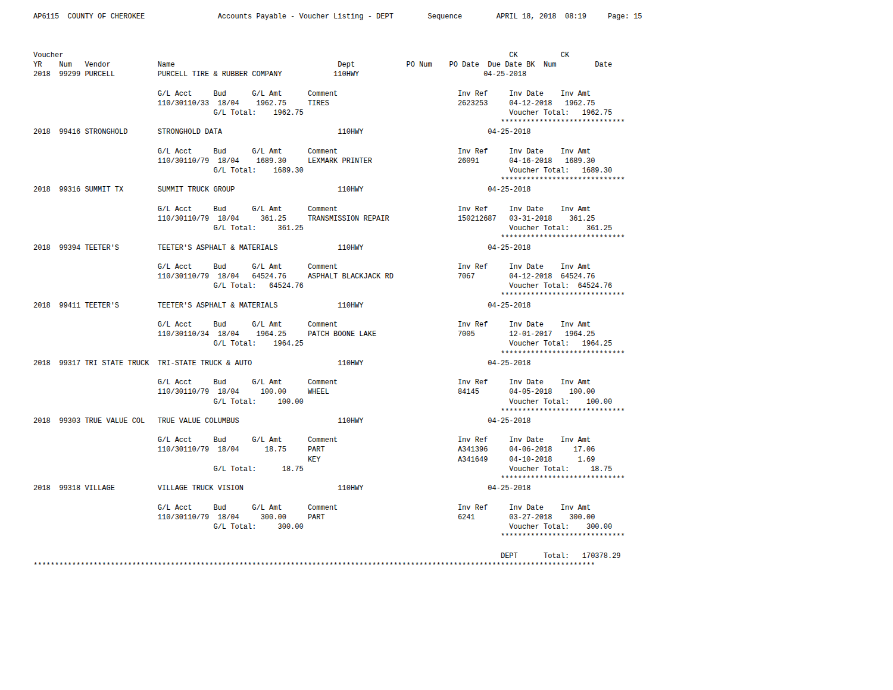AP6115  COUNTY OF CHEROKEE                 Accounts Payable - Voucher Listing - DEPT        Sequence        APRIL 18, 2018  08:19     Page: 15



     Voucher                                                                                                        CK          CK
     YR    Num   Vendor           Name                                      Dept            PO Num    PO Date  Due Date BK  Num         Date
     2018  99299 PURCELL          PURCELL TIRE & RUBBER COMPANY            110HWY                             04-25-2018

                                  G/L Acct     Bud      G/L Amt      Comment                            Inv Ref     Inv Date    Inv Amt
                                  110/30110/33  18/04    1962.75     TIRES                              2623253     04-12-2018   1962.75
                                               G/L Total:    1962.75                                                Voucher Total:   1962.75
                                                                                                                  *****************************
     2018  99416 STRONGHOLD       STRONGHOLD DATA                           110HWY                             04-25-2018

                                  G/L Acct     Bud      G/L Amt      Comment                            Inv Ref     Inv Date    Inv Amt
                                  110/30110/79  18/04    1689.30     LEXMARK PRINTER                    26091       04-16-2018   1689.30
                                               G/L Total:    1689.30                                                Voucher Total:   1689.30
                                                                                                                  *****************************
     2018  99316 SUMMIT TX        SUMMIT TRUCK GROUP                        110HWY                             04-25-2018

                                  G/L Acct     Bud      G/L Amt      Comment                            Inv Ref     Inv Date    Inv Amt
                                  110/30110/79  18/04     361.25     TRANSMISSION REPAIR                150212687   03-31-2018    361.25
                                               G/L Total:     361.25                                                Voucher Total:    361.25
                                                                                                                  *****************************
     2018  99394 TEETER'S         TEETER'S ASPHALT & MATERIALS              110HWY                             04-25-2018

                                  G/L Acct     Bud      G/L Amt      Comment                            Inv Ref     Inv Date    Inv Amt
                                  110/30110/79  18/04   64524.76     ASPHALT BLACKJACK RD               7067        04-12-2018  64524.76
                                               G/L Total:   64524.76                                                Voucher Total:  64524.76
                                                                                                                  *****************************
     2018  99411 TEETER'S         TEETER'S ASPHALT & MATERIALS              110HWY                             04-25-2018

                                  G/L Acct     Bud      G/L Amt      Comment                            Inv Ref     Inv Date    Inv Amt
                                  110/30110/34  18/04    1964.25     PATCH BOONE LAKE                   7005        12-01-2017   1964.25
                                               G/L Total:    1964.25                                                Voucher Total:   1964.25
                                                                                                                  *****************************
     2018  99317 TRI STATE TRUCK  TRI-STATE TRUCK & AUTO                    110HWY                             04-25-2018

                                  G/L Acct     Bud      G/L Amt      Comment                            Inv Ref     Inv Date    Inv Amt
                                  110/30110/79  18/04     100.00     WHEEL                              84145       04-05-2018    100.00
                                               G/L Total:     100.00                                                Voucher Total:    100.00
                                                                                                                  *****************************
     2018  99303 TRUE VALUE COL   TRUE VALUE COLUMBUS                       110HWY                             04-25-2018

                                  G/L Acct     Bud      G/L Amt      Comment                            Inv Ref     Inv Date    Inv Amt
                                  110/30110/79  18/04      18.75     PART                               A341396     04-06-2018     17.06
                                                                     KEY                                A341649     04-10-2018      1.69
                                               G/L Total:      18.75                                                Voucher Total:     18.75
                                                                                                                  *****************************
     2018  99318 VILLAGE          VILLAGE TRUCK VISION                      110HWY                             04-25-2018

                                  G/L Acct     Bud      G/L Amt      Comment                            Inv Ref     Inv Date    Inv Amt
                                  110/30110/79  18/04     300.00     PART                               6241        03-27-2018    300.00
                                               G/L Total:     300.00                                                Voucher Total:    300.00
                                                                                                                  *****************************

                                                                                                                  DEPT      Total:   170378.29
     ***********************************************************************************************************************************